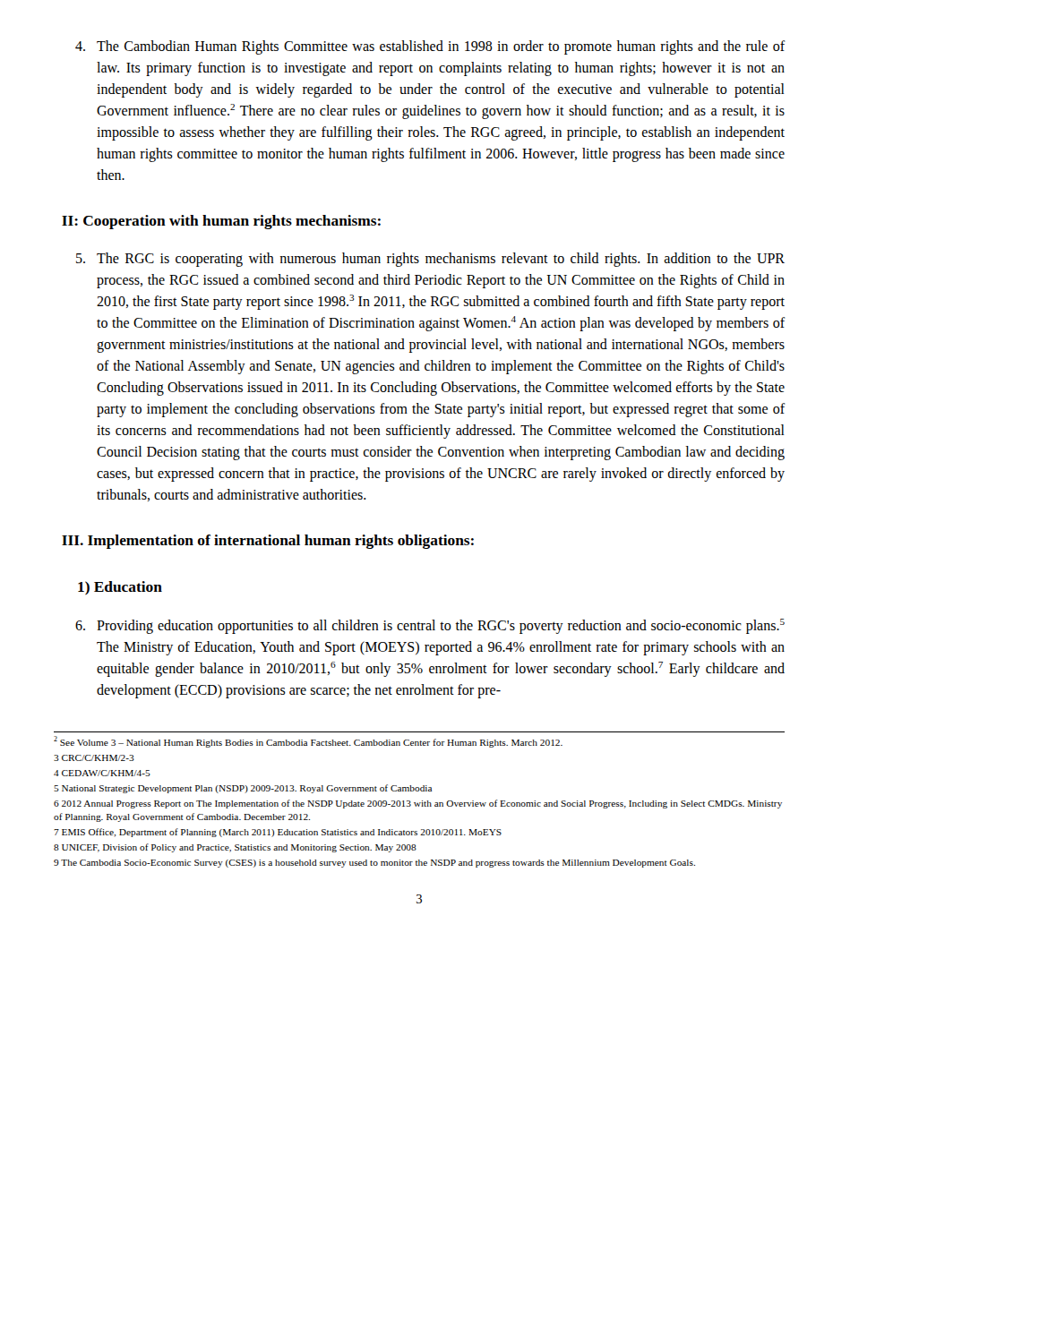The Cambodian Human Rights Committee was established in 1998 in order to promote human rights and the rule of law. Its primary function is to investigate and report on complaints relating to human rights; however it is not an independent body and is widely regarded to be under the control of the executive and vulnerable to potential Government influence.2 There are no clear rules or guidelines to govern how it should function; and as a result, it is impossible to assess whether they are fulfilling their roles. The RGC agreed, in principle, to establish an independent human rights committee to monitor the human rights fulfilment in 2006. However, little progress has been made since then.
II: Cooperation with human rights mechanisms:
The RGC is cooperating with numerous human rights mechanisms relevant to child rights. In addition to the UPR process, the RGC issued a combined second and third Periodic Report to the UN Committee on the Rights of Child in 2010, the first State party report since 1998.3 In 2011, the RGC submitted a combined fourth and fifth State party report to the Committee on the Elimination of Discrimination against Women.4 An action plan was developed by members of government ministries/institutions at the national and provincial level, with national and international NGOs, members of the National Assembly and Senate, UN agencies and children to implement the Committee on the Rights of Child's Concluding Observations issued in 2011. In its Concluding Observations, the Committee welcomed efforts by the State party to implement the concluding observations from the State party's initial report, but expressed regret that some of its concerns and recommendations had not been sufficiently addressed. The Committee welcomed the Constitutional Council Decision stating that the courts must consider the Convention when interpreting Cambodian law and deciding cases, but expressed concern that in practice, the provisions of the UNCRC are rarely invoked or directly enforced by tribunals, courts and administrative authorities.
III. Implementation of international human rights obligations:
1) Education
Providing education opportunities to all children is central to the RGC's poverty reduction and socio-economic plans.5 The Ministry of Education, Youth and Sport (MOEYS) reported a 96.4% enrollment rate for primary schools with an equitable gender balance in 2010/2011,6 but only 35% enrolment for lower secondary school.7 Early childcare and development (ECCD) provisions are scarce; the net enrolment for pre-
2 See Volume 3 – National Human Rights Bodies in Cambodia Factsheet. Cambodian Center for Human Rights. March 2012.
3 CRC/C/KHM/2-3
4 CEDAW/C/KHM/4-5
5 National Strategic Development Plan (NSDP) 2009-2013. Royal Government of Cambodia
6 2012 Annual Progress Report on The Implementation of the NSDP Update 2009-2013 with an Overview of Economic and Social Progress, Including in Select CMDGs. Ministry of Planning. Royal Government of Cambodia. December 2012.
7 EMIS Office, Department of Planning (March 2011) Education Statistics and Indicators 2010/2011. MoEYS
8 UNICEF, Division of Policy and Practice, Statistics and Monitoring Section. May 2008
9 The Cambodia Socio-Economic Survey (CSES) is a household survey used to monitor the NSDP and progress towards the Millennium Development Goals.
3